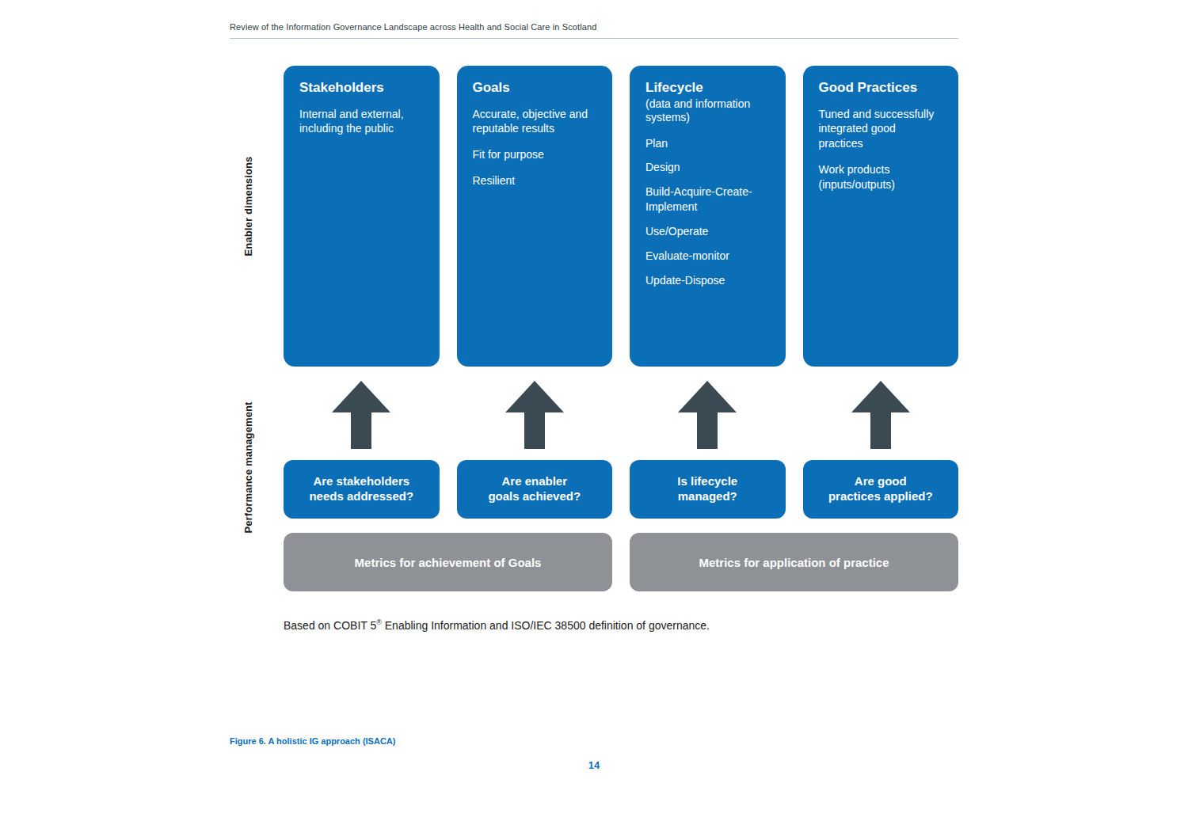Review of the Information Governance Landscape across Health and Social Care in Scotland
Enabler dimensions
Stakeholders
Internal and external, including the public
Goals
Accurate, objective and reputable results
Fit for purpose
Resilient
Lifecycle(data and information systems)
Plan
Design
Build-Acquire-Create-Implement
Use/Operate
Evaluate-monitor
Update-Dispose
Good Practices
Tuned and successfully integrated good practices
Work products (inputs/outputs)
Performance management
Are stakeholders
needs addressed?
Are enabler
goals achieved?
Is lifecycle
managed?
Are good
practices applied?
Metrics for achievement of Goals
Metrics for application of practice
Based on COBIT 5® Enabling Information and ISO/IEC 38500 definition of governance.
Figure 6. A holistic IG approach (ISACA)
14